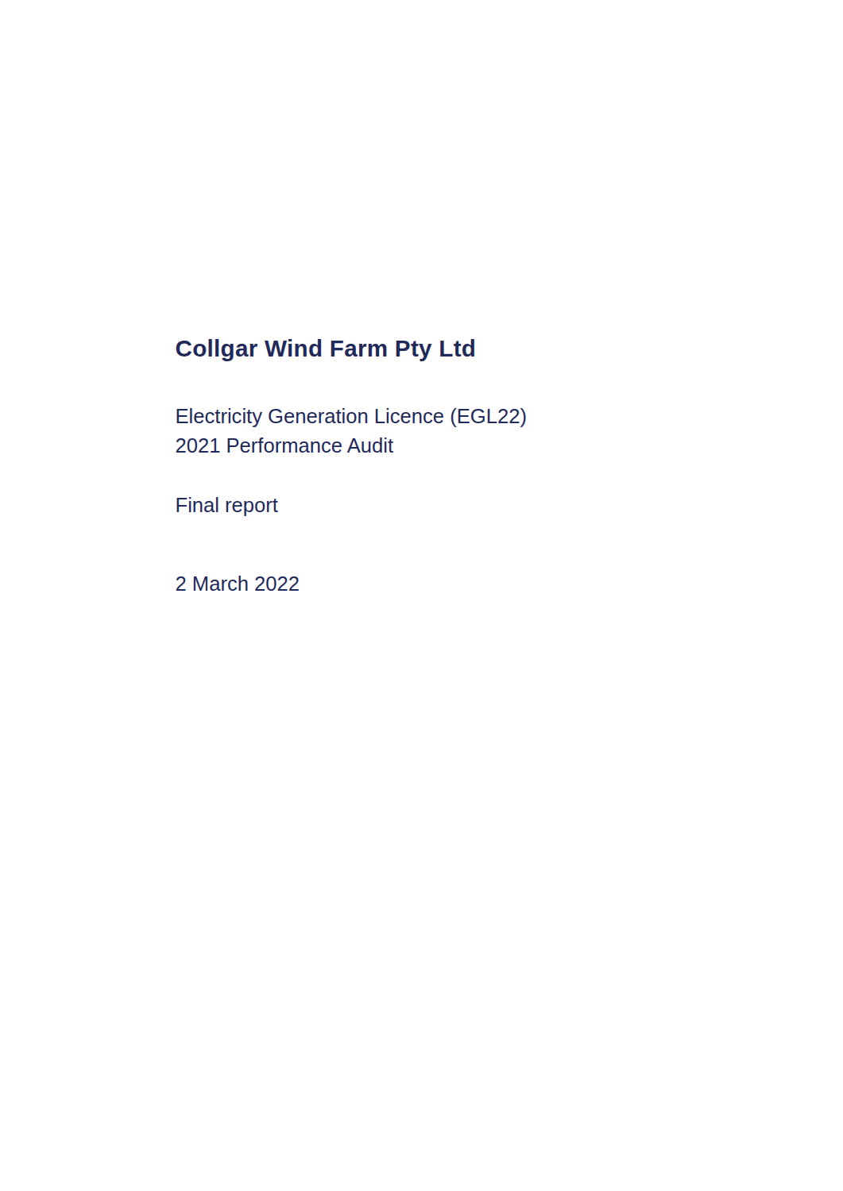Collgar Wind Farm Pty Ltd
Electricity Generation Licence (EGL22) 2021 Performance Audit
Final report
2 March 2022